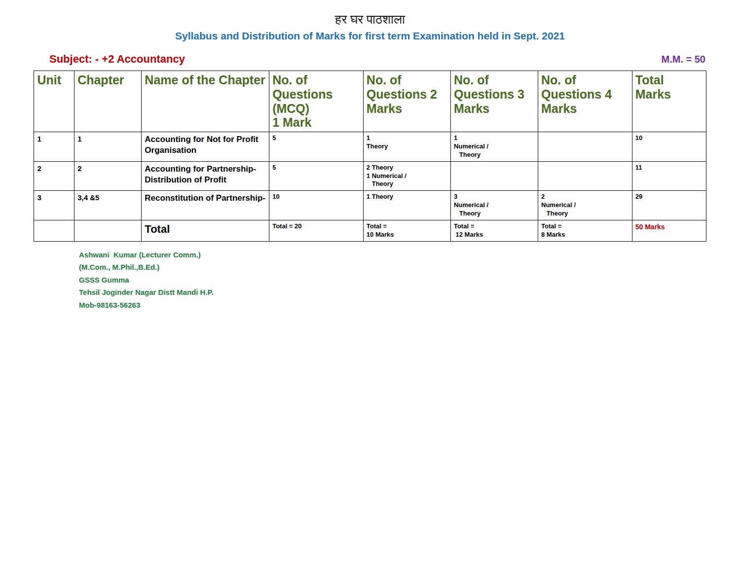हर घर पाठशाला
Syllabus and Distribution of Marks for first term Examination held in Sept. 2021
Subject: - +2 Accountancy M.M. = 50
| Unit | Chapter | Name of the Chapter | No. of Questions (MCQ) 1 Mark | No. of Questions 2 Marks | No. of Questions 3 Marks | No. of Questions 4 Marks | Total Marks |
| --- | --- | --- | --- | --- | --- | --- | --- |
| 1 | 1 | Accounting for Not for Profit Organisation | 5 | 1 Theory | 1 Numerical / Theory | | 10 |
| 2 | 2 | Accounting for Partnership-Distribution of Profit | 5 | 2 Theory 1 Numerical / Theory | | | 11 |
| 3 | 3,4 &5 | Reconstitution of Partnership- | 10 | 1 Theory | 3 Numerical / Theory | 2 Numerical / Theory | 29 |
| | | Total | Total = 20 | Total = 10 Marks | Total = 12 Marks | Total = 8 Marks | 50 Marks |
Ashwani Kumar (Lecturer Comm.)
(M.Com., M.Phil.,B.Ed.)
GSSS Gumma
Tehsil Joginder Nagar Distt Mandi H.P.
Mob-98163-56263